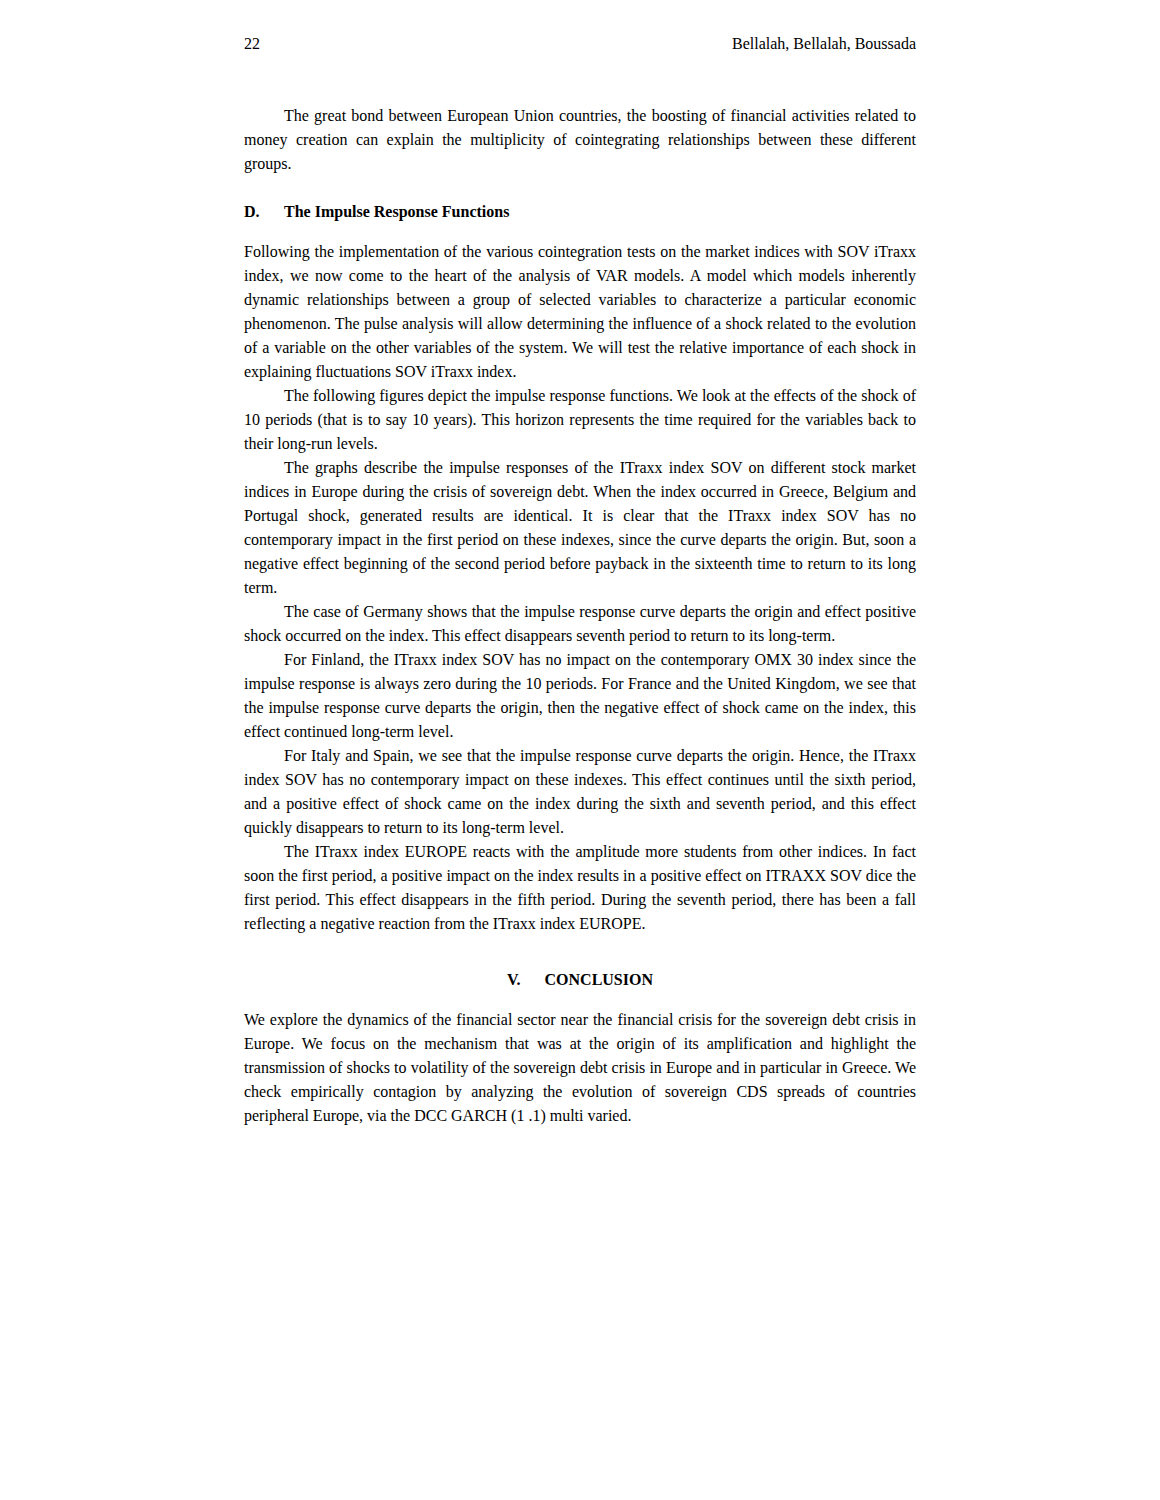22
Bellalah, Bellalah, Boussada
The great bond between European Union countries, the boosting of financial activities related to money creation can explain the multiplicity of cointegrating relationships between these different groups.
D. The Impulse Response Functions
Following the implementation of the various cointegration tests on the market indices with SOV iTraxx index, we now come to the heart of the analysis of VAR models. A model which models inherently dynamic relationships between a group of selected variables to characterize a particular economic phenomenon. The pulse analysis will allow determining the influence of a shock related to the evolution of a variable on the other variables of the system. We will test the relative importance of each shock in explaining fluctuations SOV iTraxx index.
The following figures depict the impulse response functions. We look at the effects of the shock of 10 periods (that is to say 10 years). This horizon represents the time required for the variables back to their long-run levels.
The graphs describe the impulse responses of the ITraxx index SOV on different stock market indices in Europe during the crisis of sovereign debt. When the index occurred in Greece, Belgium and Portugal shock, generated results are identical. It is clear that the ITraxx index SOV has no contemporary impact in the first period on these indexes, since the curve departs the origin. But, soon a negative effect beginning of the second period before payback in the sixteenth time to return to its long term.
The case of Germany shows that the impulse response curve departs the origin and effect positive shock occurred on the index. This effect disappears seventh period to return to its long-term.
For Finland, the ITraxx index SOV has no impact on the contemporary OMX 30 index since the impulse response is always zero during the 10 periods. For France and the United Kingdom, we see that the impulse response curve departs the origin, then the negative effect of shock came on the index, this effect continued long-term level.
For Italy and Spain, we see that the impulse response curve departs the origin. Hence, the ITraxx index SOV has no contemporary impact on these indexes. This effect continues until the sixth period, and a positive effect of shock came on the index during the sixth and seventh period, and this effect quickly disappears to return to its long-term level.
The ITraxx index EUROPE reacts with the amplitude more students from other indices. In fact soon the first period, a positive impact on the index results in a positive effect on ITRAXX SOV dice the first period. This effect disappears in the fifth period. During the seventh period, there has been a fall reflecting a negative reaction from the ITraxx index EUROPE.
V. Conclusion
We explore the dynamics of the financial sector near the financial crisis for the sovereign debt crisis in Europe. We focus on the mechanism that was at the origin of its amplification and highlight the transmission of shocks to volatility of the sovereign debt crisis in Europe and in particular in Greece. We check empirically contagion by analyzing the evolution of sovereign CDS spreads of countries peripheral Europe, via the DCC GARCH (1 .1) multi varied.